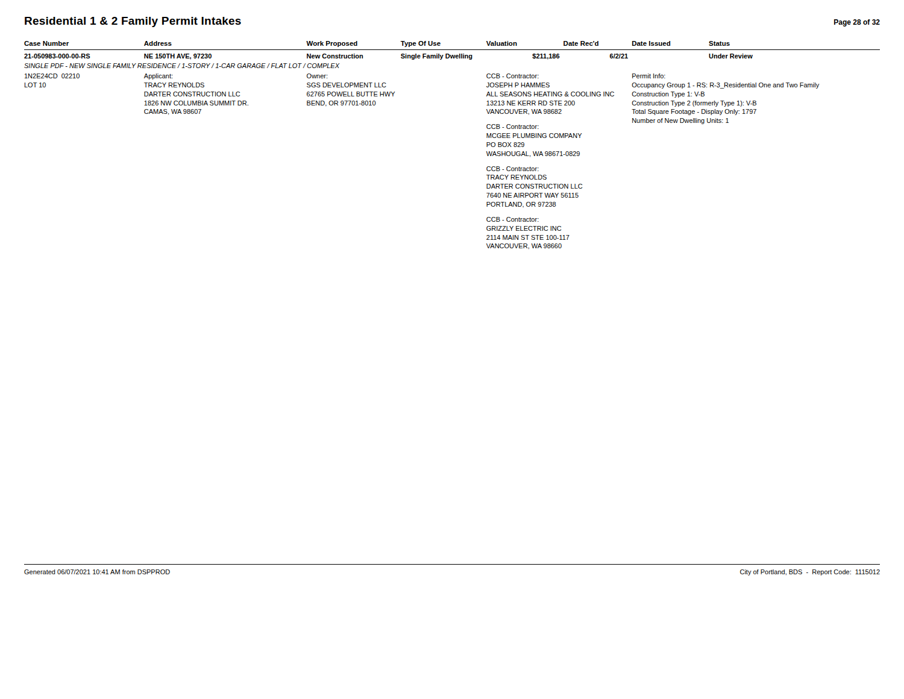Residential 1 & 2 Family Permit Intakes
Page 28 of 32
| Case Number | Address | Work Proposed | Type Of Use | Valuation | Date Rec'd | Date Issued | Status |
| --- | --- | --- | --- | --- | --- | --- | --- |
| 21-050983-000-00-RS | NE 150TH AVE, 97230 | New Construction | Single Family Dwelling | $211,186 | 6/2/21 | | Under Review |
| SINGLE PDF - NEW SINGLE FAMILY RESIDENCE / 1-STORY / 1-CAR GARAGE / FLAT LOT / COMPLEX |
| 1N2E24CD 02210 LOT 10 | Applicant: TRACY REYNOLDS DARTER CONSTRUCTION LLC 1826 NW COLUMBIA SUMMIT DR. CAMAS, WA 98607 | Owner: SGS DEVELOPMENT LLC 62765 POWELL BUTTE HWY BEND, OR 97701-8010 | CCB - Contractor: JOSEPH P HAMMES ALL SEASONS HEATING & COOLING INC 13213 NE KERR RD STE 200 VANCOUVER, WA 98682 CCB - Contractor: MCGEE PLUMBING COMPANY PO BOX 829 WASHOUGAL, WA 98671-0829 CCB - Contractor: TRACY REYNOLDS DARTER CONSTRUCTION LLC 7640 NE AIRPORT WAY 56115 PORTLAND, OR 97238 CCB - Contractor: GRIZZLY ELECTRIC INC 2114 MAIN ST STE 100-117 VANCOUVER, WA 98660 | Permit Info: Occupancy Group 1 - RS: R-3_Residential One and Two Family Construction Type 1: V-B Construction Type 2 (formerly Type 1): V-B Total Square Footage - Display Only: 1797 Number of New Dwelling Units: 1 |
Generated 06/07/2021 10:41 AM from DSPPROD
City of Portland, BDS - Report Code: 1115012